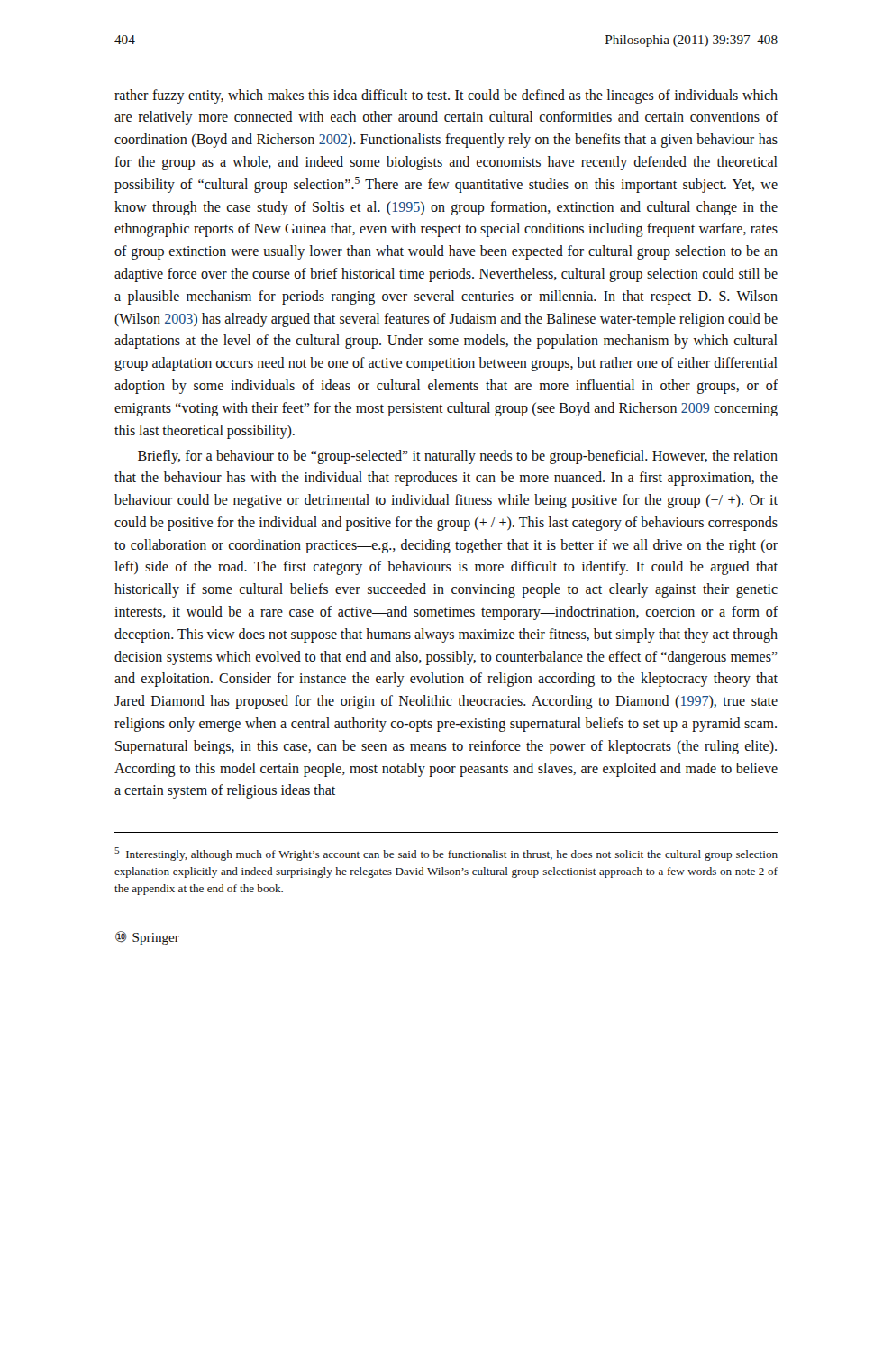404 Philosophia (2011) 39:397–408
rather fuzzy entity, which makes this idea difficult to test. It could be defined as the lineages of individuals which are relatively more connected with each other around certain cultural conformities and certain conventions of coordination (Boyd and Richerson 2002). Functionalists frequently rely on the benefits that a given behaviour has for the group as a whole, and indeed some biologists and economists have recently defended the theoretical possibility of “cultural group selection”.5 There are few quantitative studies on this important subject. Yet, we know through the case study of Soltis et al. (1995) on group formation, extinction and cultural change in the ethnographic reports of New Guinea that, even with respect to special conditions including frequent warfare, rates of group extinction were usually lower than what would have been expected for cultural group selection to be an adaptive force over the course of brief historical time periods. Nevertheless, cultural group selection could still be a plausible mechanism for periods ranging over several centuries or millennia. In that respect D. S. Wilson (Wilson 2003) has already argued that several features of Judaism and the Balinese water-temple religion could be adaptations at the level of the cultural group. Under some models, the population mechanism by which cultural group adaptation occurs need not be one of active competition between groups, but rather one of either differential adoption by some individuals of ideas or cultural elements that are more influential in other groups, or of emigrants “voting with their feet” for the most persistent cultural group (see Boyd and Richerson 2009 concerning this last theoretical possibility).
Briefly, for a behaviour to be “group-selected” it naturally needs to be group-beneficial. However, the relation that the behaviour has with the individual that reproduces it can be more nuanced. In a first approximation, the behaviour could be negative or detrimental to individual fitness while being positive for the group (−/ +). Or it could be positive for the individual and positive for the group (+ / +). This last category of behaviours corresponds to collaboration or coordination practices—e.g., deciding together that it is better if we all drive on the right (or left) side of the road. The first category of behaviours is more difficult to identify. It could be argued that historically if some cultural beliefs ever succeeded in convincing people to act clearly against their genetic interests, it would be a rare case of active—and sometimes temporary—indoctrination, coercion or a form of deception. This view does not suppose that humans always maximize their fitness, but simply that they act through decision systems which evolved to that end and also, possibly, to counterbalance the effect of “dangerous memes” and exploitation. Consider for instance the early evolution of religion according to the kleptocracy theory that Jared Diamond has proposed for the origin of Neolithic theocracies. According to Diamond (1997), true state religions only emerge when a central authority co-opts pre-existing supernatural beliefs to set up a pyramid scam. Supernatural beings, in this case, can be seen as means to reinforce the power of kleptocrats (the ruling elite). According to this model certain people, most notably poor peasants and slaves, are exploited and made to believe a certain system of religious ideas that
5 Interestingly, although much of Wright’s account can be said to be functionalist in thrust, he does not solicit the cultural group selection explanation explicitly and indeed surprisingly he relegates David Wilson’s cultural group-selectionist approach to a few words on note 2 of the appendix at the end of the book.
Springer